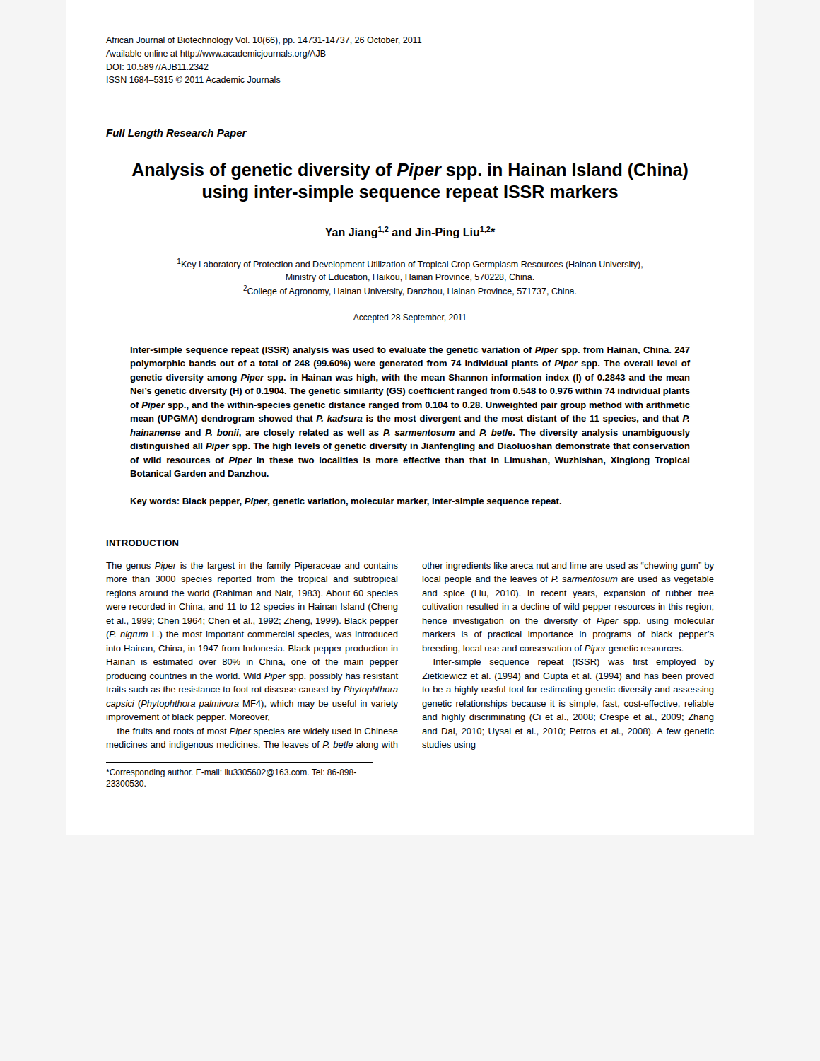African Journal of Biotechnology Vol. 10(66), pp. 14731-14737, 26 October, 2011
Available online at http://www.academicjournals.org/AJB
DOI: 10.5897/AJB11.2342
ISSN 1684–5315 © 2011 Academic Journals
Full Length Research Paper
Analysis of genetic diversity of Piper spp. in Hainan Island (China) using inter-simple sequence repeat ISSR markers
Yan Jiang1,2 and Jin-Ping Liu1,2*
1Key Laboratory of Protection and Development Utilization of Tropical Crop Germplasm Resources (Hainan University),
Ministry of Education, Haikou, Hainan Province, 570228, China.
2College of Agronomy, Hainan University, Danzhou, Hainan Province, 571737, China.
Accepted 28 September, 2011
Inter-simple sequence repeat (ISSR) analysis was used to evaluate the genetic variation of Piper spp. from Hainan, China. 247 polymorphic bands out of a total of 248 (99.60%) were generated from 74 individual plants of Piper spp. The overall level of genetic diversity among Piper spp. in Hainan was high, with the mean Shannon information index (I) of 0.2843 and the mean Nei’s genetic diversity (H) of 0.1904. The genetic similarity (GS) coefficient ranged from 0.548 to 0.976 within 74 individual plants of Piper spp., and the within-species genetic distance ranged from 0.104 to 0.28. Unweighted pair group method with arithmetic mean (UPGMA) dendrogram showed that P. kadsura is the most divergent and the most distant of the 11 species, and that P. hainanense and P. bonii, are closely related as well as P. sarmentosum and P. betle. The diversity analysis unambiguously distinguished all Piper spp. The high levels of genetic diversity in Jianfengling and Diaoluoshan demonstrate that conservation of wild resources of Piper in these two localities is more effective than that in Limushan, Wuzhishan, Xinglong Tropical Botanical Garden and Danzhou.
Key words: Black pepper, Piper, genetic variation, molecular marker, inter-simple sequence repeat.
INTRODUCTION
The genus Piper is the largest in the family Piperaceae and contains more than 3000 species reported from the tropical and subtropical regions around the world (Rahiman and Nair, 1983). About 60 species were recorded in China, and 11 to 12 species in Hainan Island (Cheng et al., 1999; Chen 1964; Chen et al., 1992; Zheng, 1999). Black pepper (P. nigrum L.) the most important commercial species, was introduced into Hainan, China, in 1947 from Indonesia. Black pepper production in Hainan is estimated over 80% in China, one of the main pepper producing countries in the world. Wild Piper spp. possibly has resistant traits such as the resistance to foot rot disease caused by Phytophthora capsici (Phytophthora palmivora MF4), which may be useful in variety improvement of black pepper. Moreover,
the fruits and roots of most Piper species are widely used in Chinese medicines and indigenous medicines. The leaves of P. betle along with other ingredients like areca nut and lime are used as “chewing gum” by local people and the leaves of P. sarmentosum are used as vegetable and spice (Liu, 2010). In recent years, expansion of rubber tree cultivation resulted in a decline of wild pepper resources in this region; hence investigation on the diversity of Piper spp. using molecular markers is of practical importance in programs of black pepper’s breeding, local use and conservation of Piper genetic resources.
Inter-simple sequence repeat (ISSR) was first employed by Zietkiewicz et al. (1994) and Gupta et al. (1994) and has been proved to be a highly useful tool for estimating genetic diversity and assessing genetic relationships because it is simple, fast, cost-effective, reliable and highly discriminating (Ci et al., 2008; Crespe et al., 2009; Zhang and Dai, 2010; Uysal et al., 2010; Petros et al., 2008). A few genetic studies using
*Corresponding author. E-mail: liu3305602@163.com. Tel: 86-898-23300530.